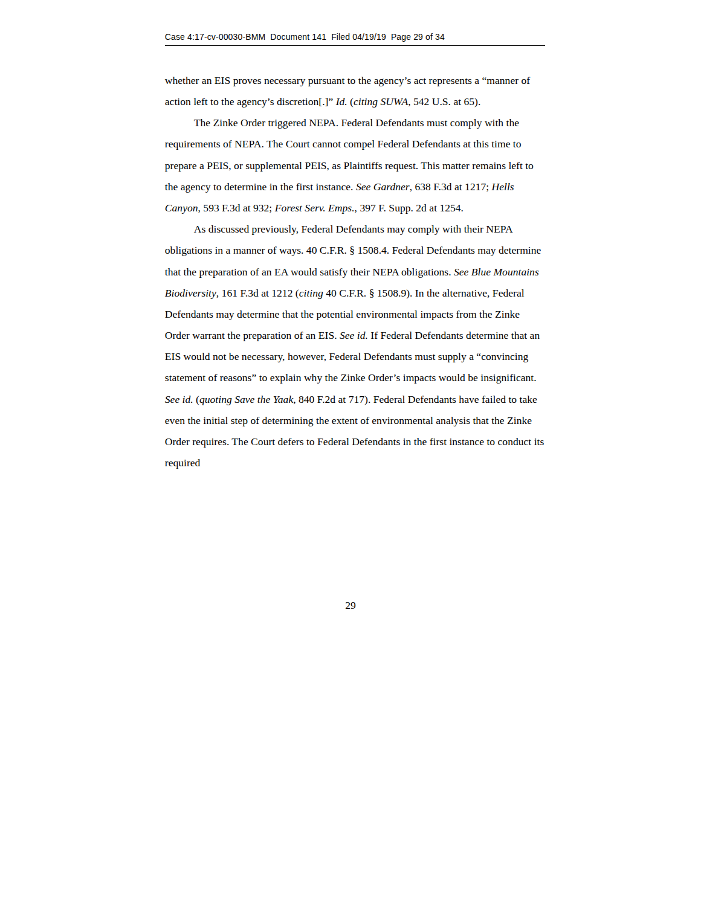Case 4:17-cv-00030-BMM Document 141 Filed 04/19/19 Page 29 of 34
whether an EIS proves necessary pursuant to the agency’s act represents a “manner of action left to the agency’s discretion[.]” Id. (citing SUWA, 542 U.S. at 65).
The Zinke Order triggered NEPA. Federal Defendants must comply with the requirements of NEPA. The Court cannot compel Federal Defendants at this time to prepare a PEIS, or supplemental PEIS, as Plaintiffs request. This matter remains left to the agency to determine in the first instance. See Gardner, 638 F.3d at 1217; Hells Canyon, 593 F.3d at 932; Forest Serv. Emps., 397 F. Supp. 2d at 1254.
As discussed previously, Federal Defendants may comply with their NEPA obligations in a manner of ways. 40 C.F.R. § 1508.4. Federal Defendants may determine that the preparation of an EA would satisfy their NEPA obligations. See Blue Mountains Biodiversity, 161 F.3d at 1212 (citing 40 C.F.R. § 1508.9). In the alternative, Federal Defendants may determine that the potential environmental impacts from the Zinke Order warrant the preparation of an EIS. See id. If Federal Defendants determine that an EIS would not be necessary, however, Federal Defendants must supply a “convincing statement of reasons” to explain why the Zinke Order’s impacts would be insignificant. See id. (quoting Save the Yaak, 840 F.2d at 717). Federal Defendants have failed to take even the initial step of determining the extent of environmental analysis that the Zinke Order requires. The Court defers to Federal Defendants in the first instance to conduct its required
29